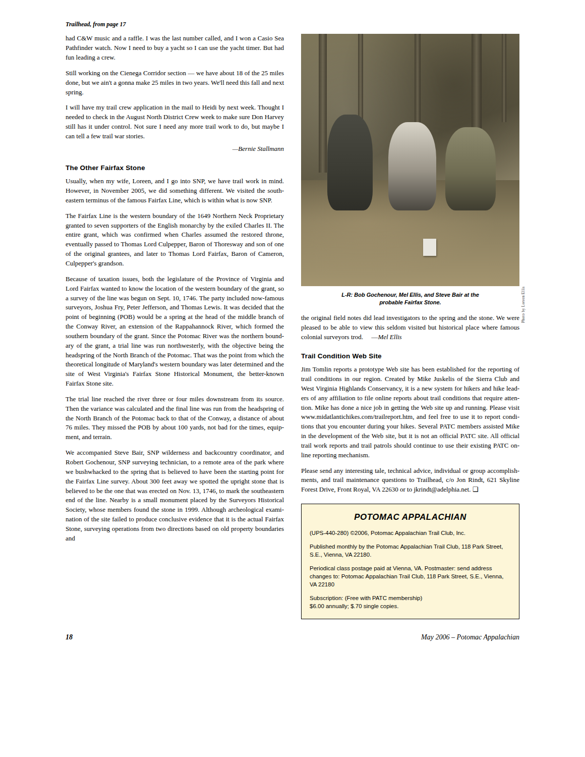Trailhead, from page 17
had C&W music and a raffle. I was the last number called, and I won a Casio Sea Pathfinder watch. Now I need to buy a yacht so I can use the yacht timer. But had fun leading a crew.
Still working on the Cienega Corridor section — we have about 18 of the 25 miles done, but we ain't a gonna make 25 miles in two years. We'll need this fall and next spring.
I will have my trail crew application in the mail to Heidi by next week. Thought I needed to check in the August North District Crew week to make sure Don Harvey still has it under control. Not sure I need any more trail work to do, but maybe I can tell a few trail war stories.
—Bernie Stallmann
The Other Fairfax Stone
Usually, when my wife, Loreen, and I go into SNP, we have trail work in mind. However, in November 2005, we did something different. We visited the southeastern terminus of the famous Fairfax Line, which is within what is now SNP.
The Fairfax Line is the western boundary of the 1649 Northern Neck Proprietary granted to seven supporters of the English monarchy by the exiled Charles II. The entire grant, which was confirmed when Charles assumed the restored throne, eventually passed to Thomas Lord Culpepper, Baron of Thoresway and son of one of the original grantees, and later to Thomas Lord Fairfax, Baron of Cameron, Culpepper's grandson.
Because of taxation issues, both the legislature of the Province of Virginia and Lord Fairfax wanted to know the location of the western boundary of the grant, so a survey of the line was begun on Sept. 10, 1746. The party included now-famous surveyors, Joshua Fry, Peter Jefferson, and Thomas Lewis. It was decided that the point of beginning (POB) would be a spring at the head of the middle branch of the Conway River, an extension of the Rappahannock River, which formed the southern boundary of the grant. Since the Potomac River was the northern boundary of the grant, a trial line was run northwesterly, with the objective being the headspring of the North Branch of the Potomac. That was the point from which the theoretical longitude of Maryland's western boundary was later determined and the site of West Virginia's Fairfax Stone Historical Monument, the better-known Fairfax Stone site.
The trial line reached the river three or four miles downstream from its source. Then the variance was calculated and the final line was run from the headspring of the North Branch of the Potomac back to that of the Conway, a distance of about 76 miles. They missed the POB by about 100 yards, not bad for the times, equipment, and terrain.
We accompanied Steve Bair, SNP wilderness and backcountry coordinator, and Robert Gochenour, SNP surveying technician, to a remote area of the park where we bushwhacked to the spring that is believed to have been the starting point for the Fairfax Line survey. About 300 feet away we spotted the upright stone that is believed to be the one that was erected on Nov. 13, 1746, to mark the southeastern end of the line. Nearby is a small monument placed by the Surveyors Historical Society, whose members found the stone in 1999. Although archeological examination of the site failed to produce conclusive evidence that it is the actual Fairfax Stone, surveying operations from two directions based on old property boundaries and
Photo by Loreen Ellis
L-R: Bob Gochenour, Mel Ellis, and Steve Bair at the
probable Fairfax Stone.
the original field notes did lead investigators to the spring and the stone. We were pleased to be able to view this seldom visited but historical place where famous colonial surveyors trod. —Mel Ellis
Trail Condition Web Site
Jim Tomlin reports a prototype Web site has been established for the reporting of trail conditions in our region. Created by Mike Juskelis of the Sierra Club and West Virginia Highlands Conservancy, it is a new system for hikers and hike leaders of any affiliation to file online reports about trail conditions that require attention. Mike has done a nice job in getting the Web site up and running. Please visit www.midatlantichikes.com/trailreport.htm, and feel free to use it to report conditions that you encounter during your hikes. Several PATC members assisted Mike in the development of the Web site, but it is not an official PATC site. All official trail work reports and trail patrols should continue to use their existing PATC online reporting mechanism.
Please send any interesting tale, technical advice, individual or group accomplishments, and trail maintenance questions to Trailhead, c/o Jon Rindt, 621 Skyline Forest Drive, Front Royal, VA 22630 or to jkrindt@adelphia.net. ❑
POTOMAC APPALACHIAN
(UPS-440-280) ©2006, Potomac Appalachian Trail Club, Inc.
Published monthly by the Potomac Appalachian Trail Club, 118 Park Street, S.E., Vienna, VA 22180.
Periodical class postage paid at Vienna, VA. Postmaster: send address changes to: Potomac Appalachian Trail Club, 118 Park Street, S.E., Vienna, VA 22180
Subscription: (Free with PATC membership)
$6.00 annually; $.70 single copies.
18
May 2006 – Potomac Appalachian